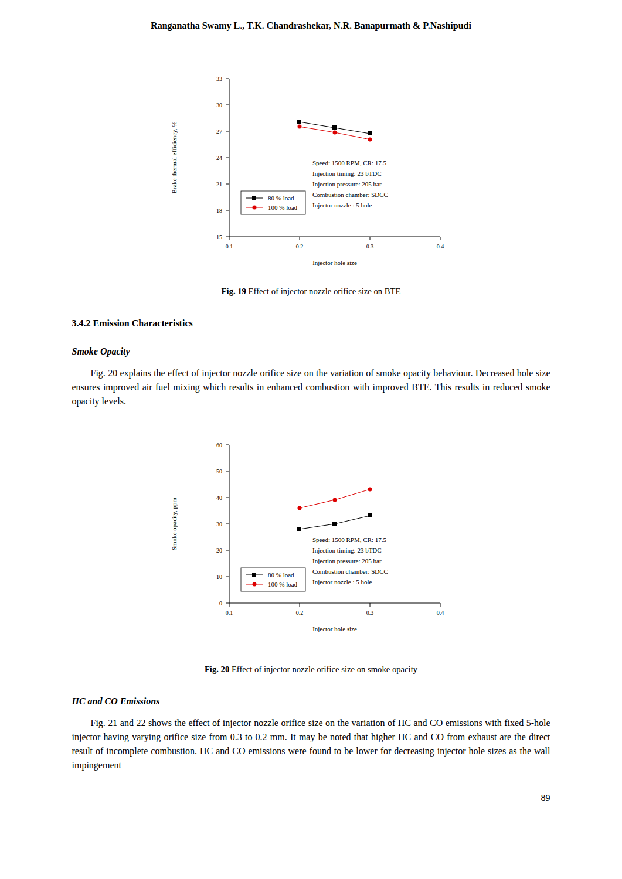Ranganatha Swamy L., T.K. Chandrashekar, N.R. Banapurmath & P.Nashipudi
15 18 21 24 27 30 33 0.1 0.2 0.3 0.4 Brake thermal efficiency, % Injector hole size 80 % load 100 % load Speed: 1500 RPM, CR: 17.5 Injection timing: 23 bTDC Injection pressure: 205 bar Combustion chamber: SDCC Injector nozzle : 5 hole
Fig. 19 Effect of injector nozzle orifice size on BTE
3.4.2 Emission Characteristics
Smoke Opacity
Fig. 20 explains the effect of injector nozzle orifice size on the variation of smoke opacity behaviour. Decreased hole size ensures improved air fuel mixing which results in enhanced combustion with improved BTE. This results in reduced smoke opacity levels.
0 10 20 30 40 50 60 0.1 0.2 0.3 0.4 Smoke opacity, ppm Injector hole size 80 % load 100 % load Speed: 1500 RPM, CR: 17.5 Injection timing: 23 bTDC Injection pressure: 205 bar Combustion chamber: SDCC Injector nozzle : 5 hole
Fig. 20 Effect of injector nozzle orifice size on smoke opacity
HC and CO Emissions
Fig. 21 and 22 shows the effect of injector nozzle orifice size on the variation of HC and CO emissions with fixed 5-hole injector having varying orifice size from 0.3 to 0.2 mm. It may be noted that higher HC and CO from exhaust are the direct result of incomplete combustion. HC and CO emissions were found to be lower for decreasing injector hole sizes as the wall impingement
89